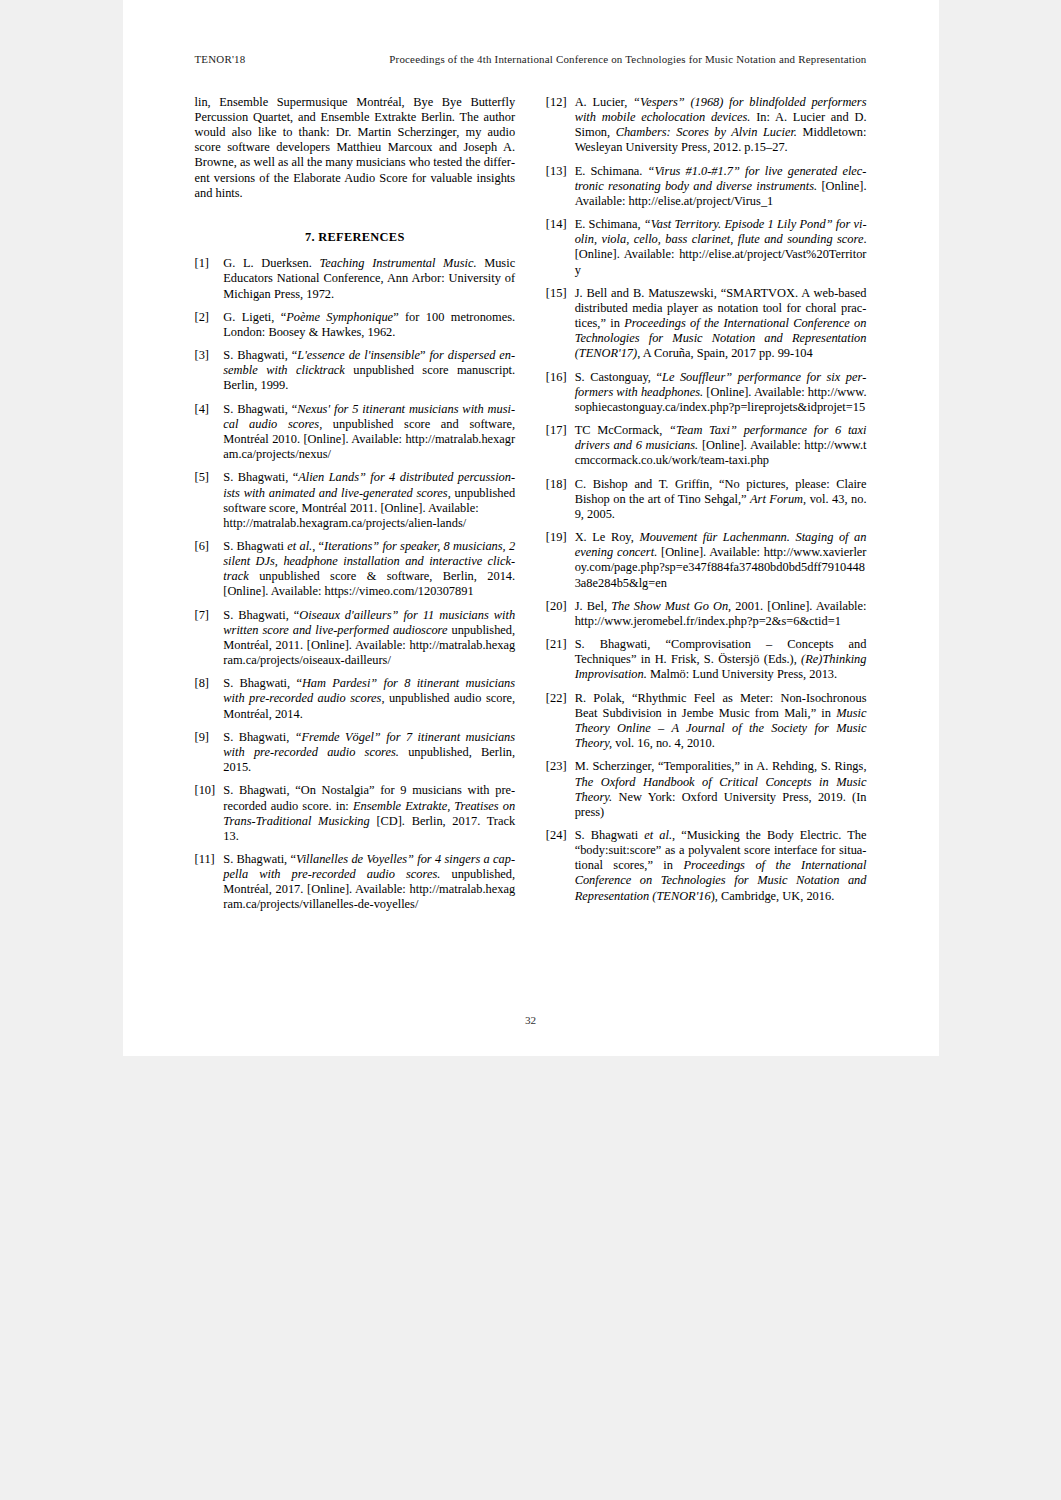TENOR'18 Proceedings of the 4th International Conference on Technologies for Music Notation and Representation
lin, Ensemble Supermusique Montréal, Bye Bye Butterfly Percussion Quartet, and Ensemble Extrakte Berlin. The author would also like to thank: Dr. Martin Scherzinger, my audio score software developers Matthieu Marcoux and Joseph A. Browne, as well as all the many musicians who tested the different versions of the Elaborate Audio Score for valuable insights and hints.
7. REFERENCES
G. L. Duerksen. Teaching Instrumental Music. Music Educators National Conference, Ann Arbor: University of Michigan Press, 1972.
G. Ligeti, “Poème Symphonique” for 100 metronomes. London: Boosey & Hawkes, 1962.
S. Bhagwati, “L'essence de l'insensible” for dispersed ensemble with clicktrack unpublished score manuscript. Berlin, 1999.
S. Bhagwati, “Nexus' for 5 itinerant musicians with musical audio scores, unpublished score and software, Montréal 2010. [Online]. Available: http://matralab.hexagram.ca/projects/nexus/
S. Bhagwati, “Alien Lands” for 4 distributed percussionists with animated and live-generated scores, unpublished software score, Montréal 2011. [Online]. Available:
http://matralab.hexagram.ca/projects/alien-lands/
S. Bhagwati et al., “Iterations” for speaker, 8 musicians, 2 silent DJs, headphone installation and interactive clicktrack unpublished score & software, Berlin, 2014. [Online]. Available: https://vimeo.com/120307891
S. Bhagwati, “Oiseaux d'ailleurs” for 11 musicians with written score and live-performed audioscore unpublished, Montréal, 2011. [Online]. Available: http://matralab.hexagram.ca/projects/oiseaux-dailleurs/
S. Bhagwati, “Ham Pardesi” for 8 itinerant musicians with pre-recorded audio scores, unpublished audio score, Montréal, 2014.
S. Bhagwati, “Fremde Vögel” for 7 itinerant musicians with pre-recorded audio scores. unpublished, Berlin, 2015.
S. Bhagwati, “On Nostalgia” for 9 musicians with pre-recorded audio score. in: Ensemble Extrakte, Treatises on Trans-Traditional Musicking [CD]. Berlin, 2017. Track 13.
S. Bhagwati, “Villanelles de Voyelles” for 4 singers a cappella with pre-recorded audio scores. unpublished, Montréal, 2017. [Online]. Available: http://matralab.hexagram.ca/projects/villanelles-de-voyelles/
A. Lucier, “Vespers” (1968) for blindfolded performers with mobile echolocation devices. In: A. Lucier and D. Simon, Chambers: Scores by Alvin Lucier. Middletown: Wesleyan University Press, 2012. p.15–27.
E. Schimana. “Virus #1.0-#1.7” for live generated electronic resonating body and diverse instruments. [Online]. Available: http://elise.at/project/Virus_1
E. Schimana, “Vast Territory. Episode 1 Lily Pond” for violin, viola, cello, bass clarinet, flute and sounding score. [Online]. Available: http://elise.at/project/Vast%20Territory
J. Bell and B. Matuszewski, “SMARTVOX. A web-based distributed media player as notation tool for choral practices,” in Proceedings of the International Conference on Technologies for Music Notation and Representation (TENOR'17), A Coruña, Spain, 2017 pp. 99-104
S. Castonguay, “Le Souffleur” performance for six performers with headphones. [Online]. Available: http://www.sophiecastonguay.ca/index.php?p=lireprojets&idprojet=15
TC McCormack, “Team Taxi” performance for 6 taxi drivers and 6 musicians. [Online]. Available: http://www.tcmccormack.co.uk/work/team-taxi.php
C. Bishop and T. Griffin, “No pictures, please: Claire Bishop on the art of Tino Sehgal,” Art Forum, vol. 43, no. 9, 2005.
X. Le Roy, Mouvement für Lachenmann. Staging of an evening concert. [Online]. Available: http://www.xavierleroy.com/page.php?sp=e347f884fa37480bd0bd5dff79104483a8e284b5&lg=en
J. Bel, The Show Must Go On, 2001. [Online]. Available: http://www.jeromebel.fr/index.php?p=2&s=6&ctid=1
S. Bhagwati, “Comprovisation – Concepts and Techniques” in H. Frisk, S. Östersjö (Eds.), (Re)Thinking Improvisation. Malmö: Lund University Press, 2013.
R. Polak, “Rhythmic Feel as Meter: Non-Isochronous Beat Subdivision in Jembe Music from Mali,” in Music Theory Online – A Journal of the Society for Music Theory, vol. 16, no. 4, 2010.
M. Scherzinger, “Temporalities,” in A. Rehding, S. Rings, The Oxford Handbook of Critical Concepts in Music Theory. New York: Oxford University Press, 2019. (In press)
S. Bhagwati et al., “Musicking the Body Electric. The “body:suit:score” as a polyvalent score interface for situational scores,” in Proceedings of the International Conference on Technologies for Music Notation and Representation (TENOR'16), Cambridge, UK, 2016.
32